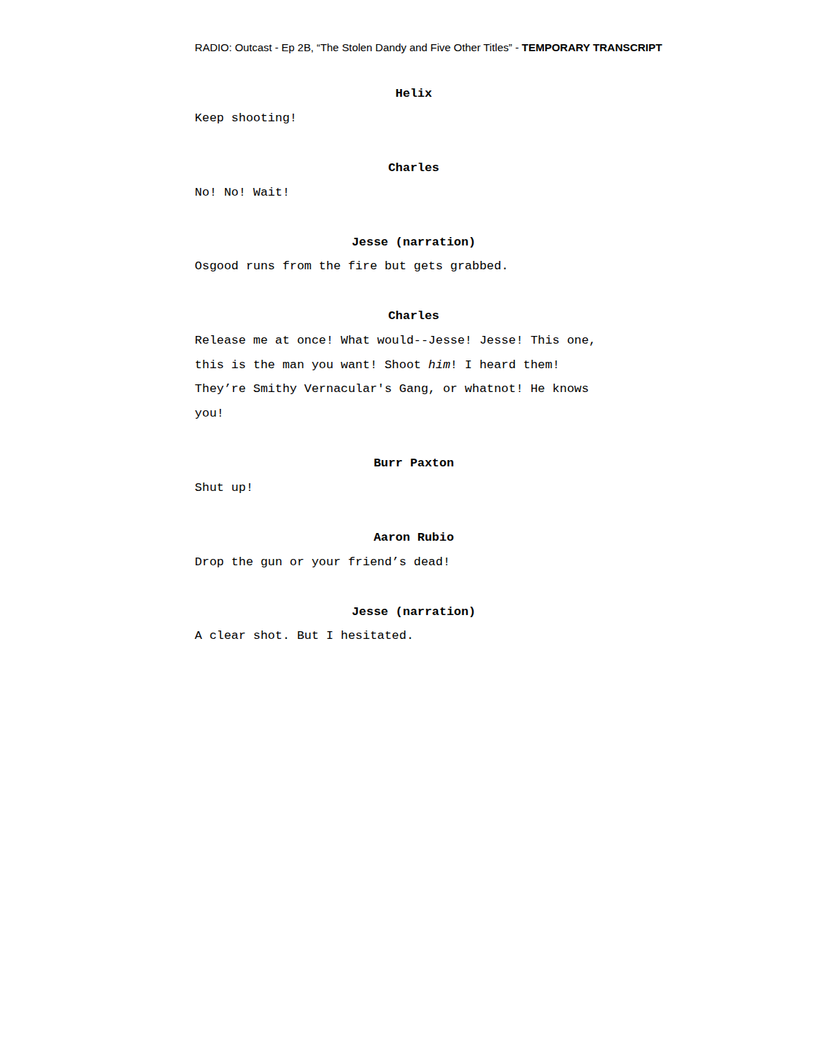RADIO: Outcast - Ep 2B, “The Stolen Dandy and Five Other Titles” - TEMPORARY TRANSCRIPT
Helix
Keep shooting!
Charles
No! No! Wait!
Jesse (narration)
Osgood runs from the fire but gets grabbed.
Charles
Release me at once! What would--Jesse! Jesse! This one, this is the man you want! Shoot him! I heard them! They’re Smithy Vernacular's Gang, or whatnot! He knows you!
Burr Paxton
Shut up!
Aaron Rubio
Drop the gun or your friend’s dead!
Jesse (narration)
A clear shot. But I hesitated.